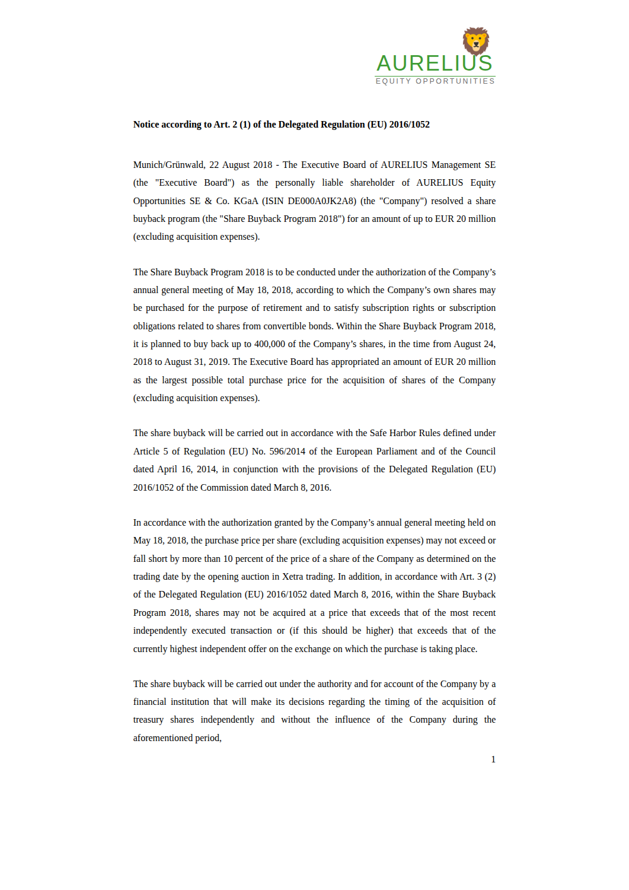🦁 AURELIUS
EQUITY OPPORTUNITIES
Notice according to Art. 2 (1) of the Delegated Regulation (EU) 2016/1052
Munich/Grünwald, 22 August 2018 - The Executive Board of AURELIUS Management SE (the "Executive Board") as the personally liable shareholder of AURELIUS Equity Opportunities SE & Co. KGaA (ISIN DE000A0JK2A8) (the "Company") resolved a share buyback program (the "Share Buyback Program 2018") for an amount of up to EUR 20 million (excluding acquisition expenses).
The Share Buyback Program 2018 is to be conducted under the authorization of the Company’s annual general meeting of May 18, 2018, according to which the Company’s own shares may be purchased for the purpose of retirement and to satisfy subscription rights or subscription obligations related to shares from convertible bonds. Within the Share Buyback Program 2018, it is planned to buy back up to 400,000 of the Company’s shares, in the time from August 24, 2018 to August 31, 2019. The Executive Board has appropriated an amount of EUR 20 million as the largest possible total purchase price for the acquisition of shares of the Company (excluding acquisition expenses).
The share buyback will be carried out in accordance with the Safe Harbor Rules defined under Article 5 of Regulation (EU) No. 596/2014 of the European Parliament and of the Council dated April 16, 2014, in conjunction with the provisions of the Delegated Regulation (EU) 2016/1052 of the Commission dated March 8, 2016.
In accordance with the authorization granted by the Company’s annual general meeting held on May 18, 2018, the purchase price per share (excluding acquisition expenses) may not exceed or fall short by more than 10 percent of the price of a share of the Company as determined on the trading date by the opening auction in Xetra trading. In addition, in accordance with Art. 3 (2) of the Delegated Regulation (EU) 2016/1052 dated March 8, 2016, within the Share Buyback Program 2018, shares may not be acquired at a price that exceeds that of the most recent independently executed transaction or (if this should be higher) that exceeds that of the currently highest independent offer on the exchange on which the purchase is taking place.
The share buyback will be carried out under the authority and for account of the Company by a financial institution that will make its decisions regarding the timing of the acquisition of treasury shares independently and without the influence of the Company during the aforementioned period,
1